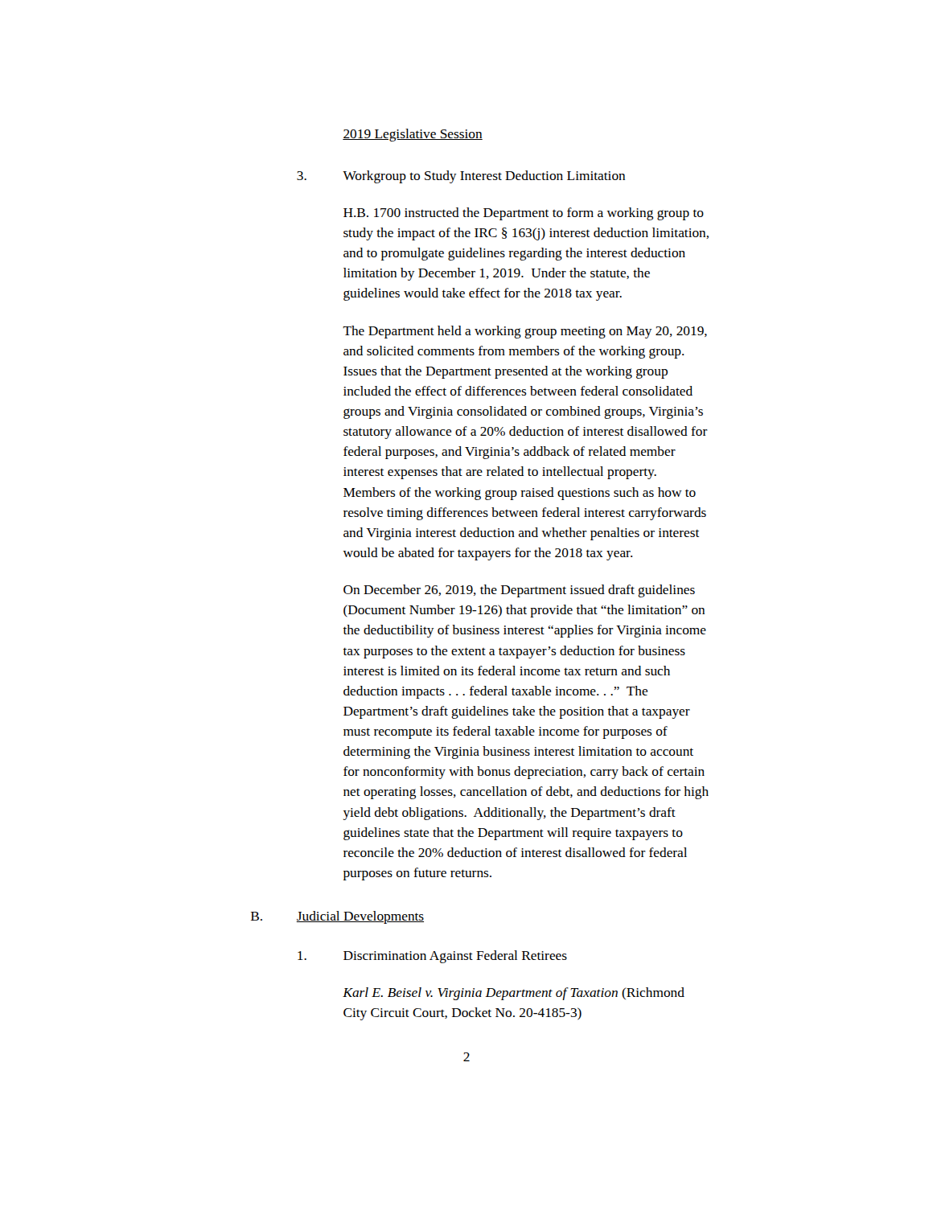2019 Legislative Session
3.
Workgroup to Study Interest Deduction Limitation
H.B. 1700 instructed the Department to form a working group to study the impact of the IRC § 163(j) interest deduction limitation, and to promulgate guidelines regarding the interest deduction limitation by December 1, 2019. Under the statute, the guidelines would take effect for the 2018 tax year.
The Department held a working group meeting on May 20, 2019, and solicited comments from members of the working group. Issues that the Department presented at the working group included the effect of differences between federal consolidated groups and Virginia consolidated or combined groups, Virginia’s statutory allowance of a 20% deduction of interest disallowed for federal purposes, and Virginia’s addback of related member interest expenses that are related to intellectual property. Members of the working group raised questions such as how to resolve timing differences between federal interest carryforwards and Virginia interest deduction and whether penalties or interest would be abated for taxpayers for the 2018 tax year.
On December 26, 2019, the Department issued draft guidelines (Document Number 19-126) that provide that “the limitation” on the deductibility of business interest “applies for Virginia income tax purposes to the extent a taxpayer’s deduction for business interest is limited on its federal income tax return and such deduction impacts . . . federal taxable income. . .” The Department’s draft guidelines take the position that a taxpayer must recompute its federal taxable income for purposes of determining the Virginia business interest limitation to account for nonconformity with bonus depreciation, carry back of certain net operating losses, cancellation of debt, and deductions for high yield debt obligations. Additionally, the Department’s draft guidelines state that the Department will require taxpayers to reconcile the 20% deduction of interest disallowed for federal purposes on future returns.
B.
Judicial Developments
1.
Discrimination Against Federal Retirees
Karl E. Beisel v. Virginia Department of Taxation (Richmond City Circuit Court, Docket No. 20-4185-3)
2